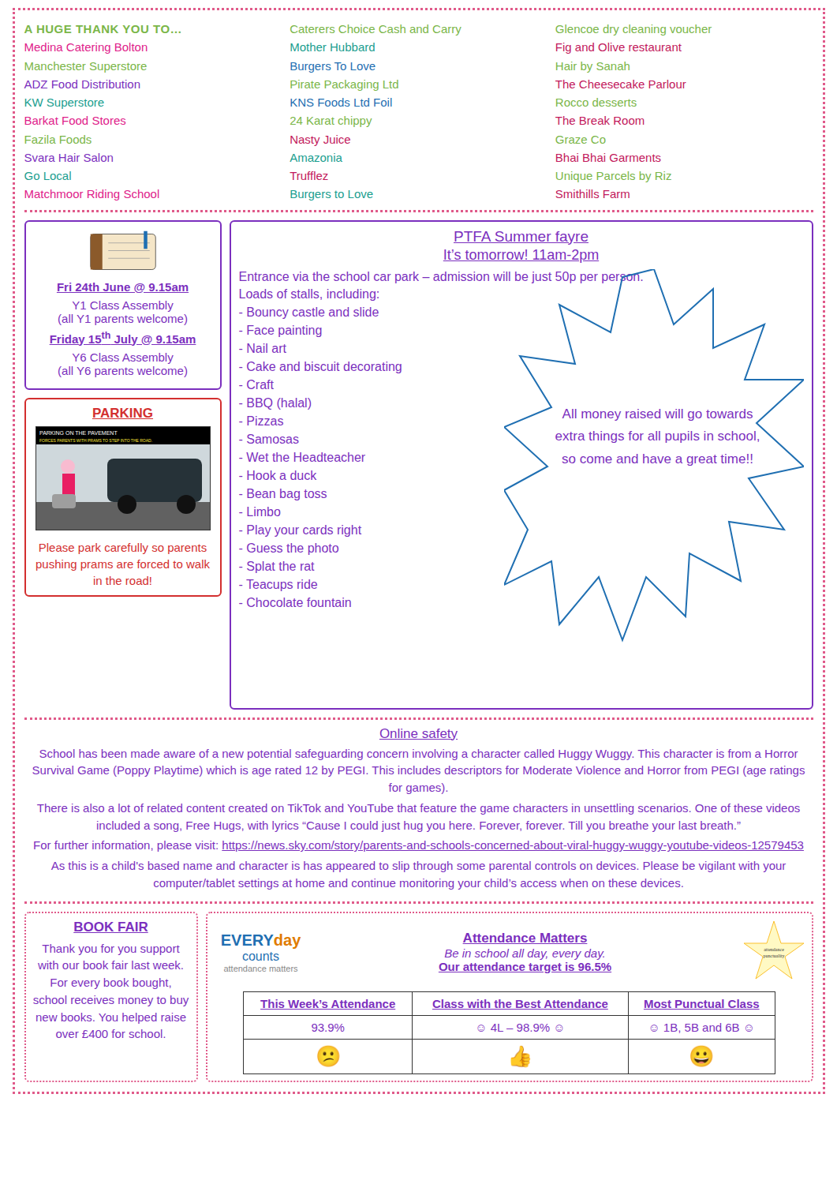A HUGE THANK YOU TO…
Medina Catering Bolton
Manchester Superstore
ADZ Food Distribution
KW Superstore
Barkat Food Stores
Fazila Foods
Svara Hair Salon
Go Local
Matchmoor Riding School
Caterers Choice Cash and Carry
Mother Hubbard
Burgers To Love
Pirate Packaging Ltd
KNS Foods Ltd Foil
24 Karat chippy
Nasty Juice
Amazonia
Trufflez
Burgers to Love
Glencoe dry cleaning voucher
Fig and Olive restaurant
Hair by Sanah
The Cheesecake Parlour
Rocco desserts
The Break Room
Graze Co
Bhai Bhai Garments
Unique Parcels by Riz
Smithills Farm
Fri 24th June @ 9.15am
Y1 Class Assembly
(all Y1 parents welcome)
Friday 15th July @ 9.15am
Y6 Class Assembly
(all Y6 parents welcome)
PARKING
Please park carefully so parents pushing prams are forced to walk in the road!
PTFA Summer fayre
It’s tomorrow! 11am-2pm
Entrance via the school car park – admission will be just 50p per person.
Loads of stalls, including:
- Bouncy castle and slide
- Face painting
- Nail art
- Cake and biscuit decorating
- Craft
- BBQ (halal)
- Pizzas
- Samosas
- Wet the Headteacher
- Hook a duck
- Bean bag toss
- Limbo
- Play your cards right
- Guess the photo
- Splat the rat
- Teacups ride
- Chocolate fountain
All money raised will go towards extra things for all pupils in school, so come and have a great time!!
Online safety
School has been made aware of a new potential safeguarding concern involving a character called Huggy Wuggy. This character is from a Horror Survival Game (Poppy Playtime) which is age rated 12 by PEGI. This includes descriptors for Moderate Violence and Horror from PEGI (age ratings for games).
There is also a lot of related content created on TikTok and YouTube that feature the game characters in unsettling scenarios. One of these videos included a song, Free Hugs, with lyrics “Cause I could just hug you here. Forever, forever. Till you breathe your last breath.”
For further information, please visit: https://news.sky.com/story/parents-and-schools-concerned-about-viral-huggy-wuggy-youtube-videos-12579453
As this is a child's based name and character is has appeared to slip through some parental controls on devices. Please be vigilant with your computer/tablet settings at home and continue monitoring your child’s access when on these devices.
BOOK FAIR
Thank you for you support with our book fair last week. For every book bought, school receives money to buy new books. You helped raise over £400 for school.
EVERYday
counts
attendance matters
Attendance Matters
Be in school all day, every day.
Our attendance target is 96.5%
| This Week’s Attendance | Class with the Best Attendance | Most Punctual Class |
| --- | --- | --- |
| 93.9% | ☺ 4L – 98.9% ☺ | ☺ 1B, 5B and 6B ☺ |
| 😕 | 👍 | 😀 |